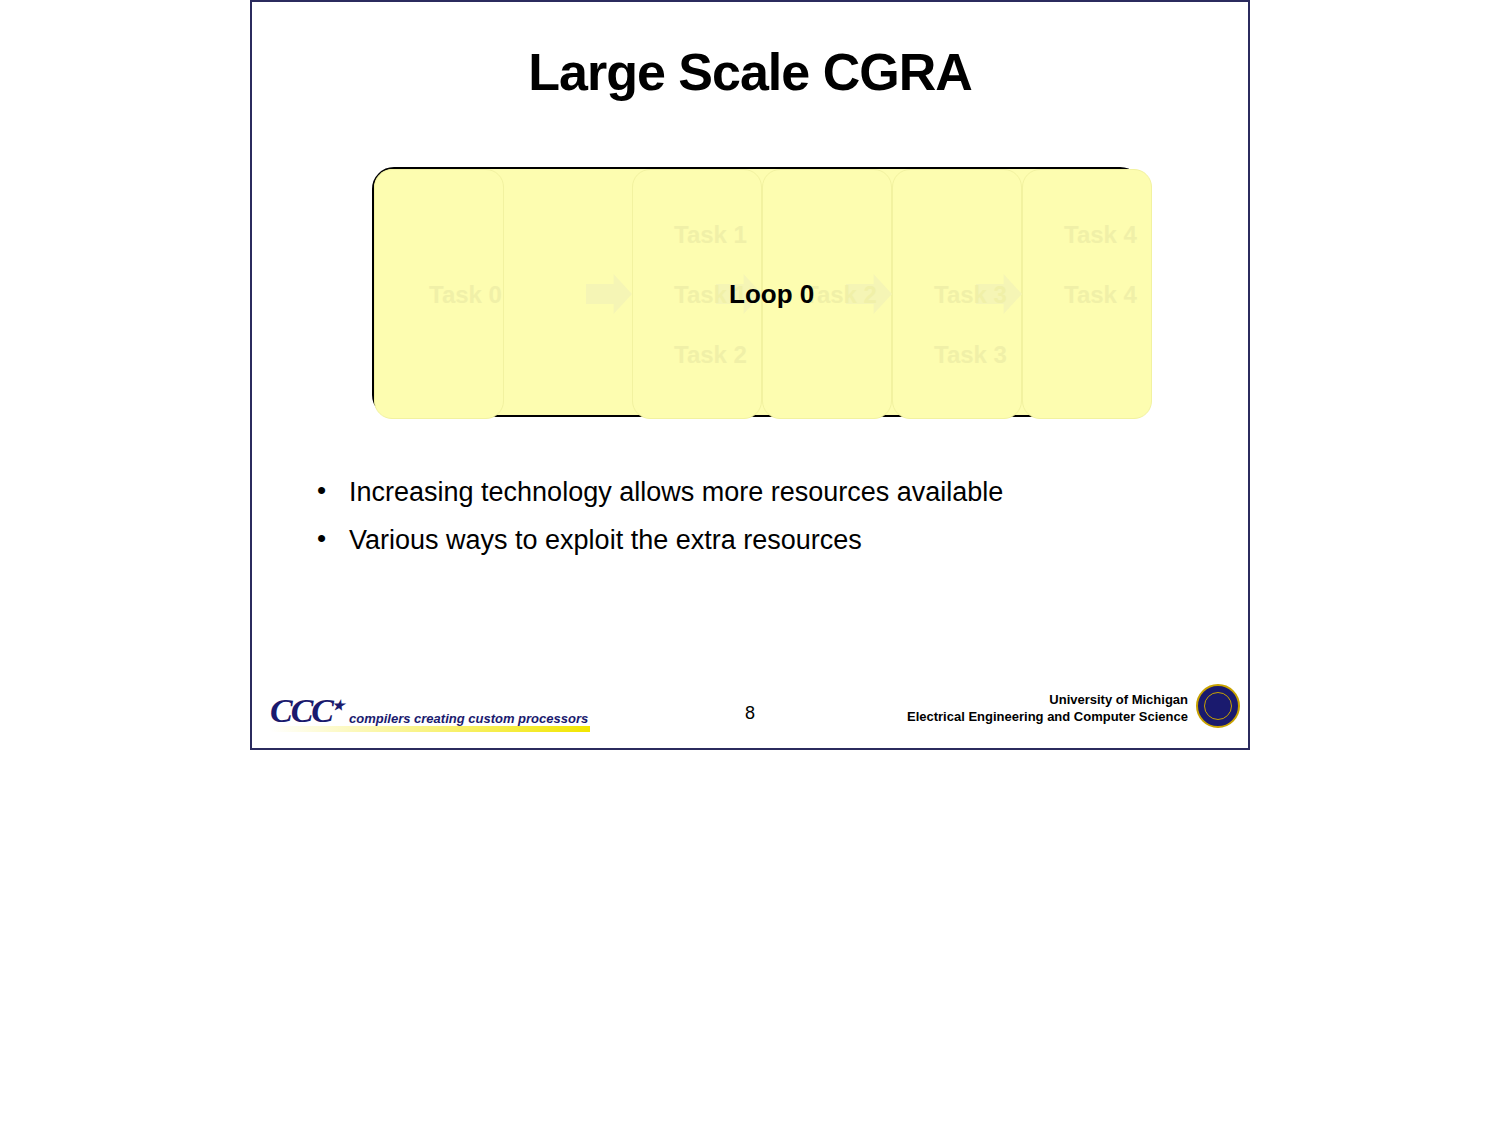Large Scale CGRA
Task 0 Task 1 Task 1 Task 2 Task 2 Task 3 Task 3 Task 4 Task 4 Loop 0
Increasing technology allows more resources available
Various ways to exploit the extra resources
CCC★ compilers creating custom processors
8
University of Michigan
Electrical Engineering and Computer Science